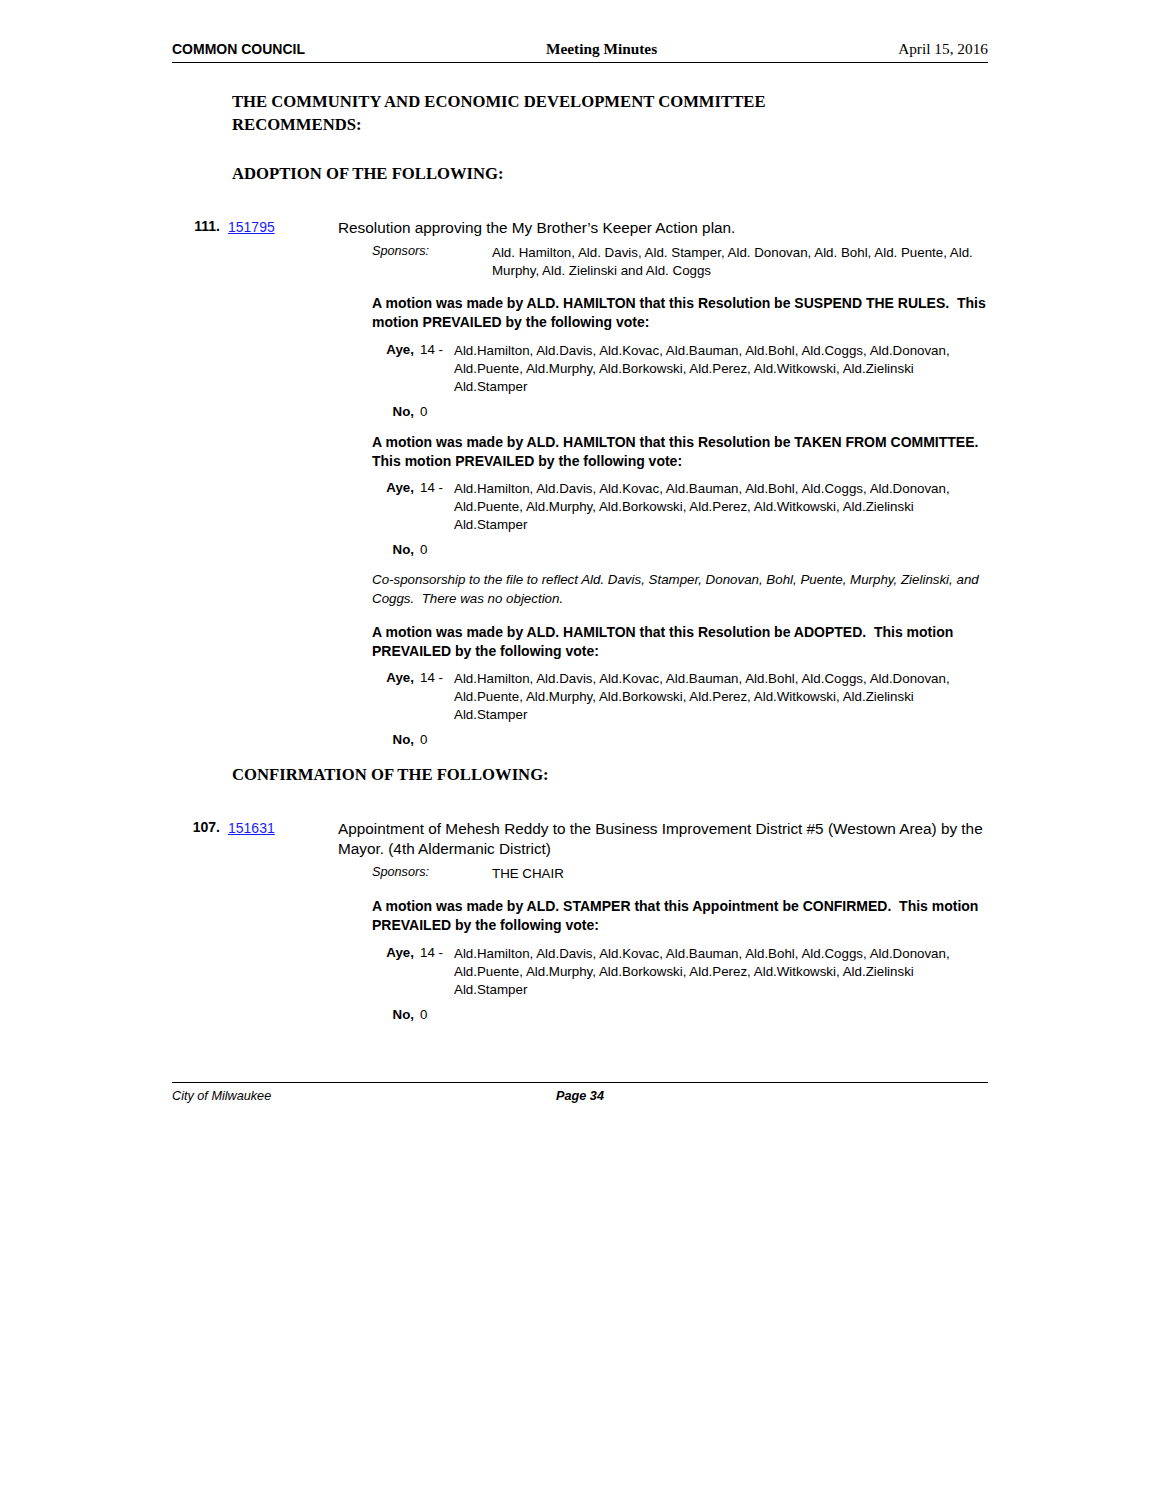COMMON COUNCIL
Meeting Minutes
April 15, 2016
THE COMMUNITY AND ECONOMIC DEVELOPMENT COMMITTEE
RECOMMENDS:
ADOPTION OF THE FOLLOWING:
111.
151795
Resolution approving the My Brother’s Keeper Action plan.
Sponsors:
Ald. Hamilton, Ald. Davis, Ald. Stamper, Ald. Donovan, Ald. Bohl, Ald. Puente, Ald. Murphy, Ald. Zielinski and Ald. Coggs
A motion was made by ALD. HAMILTON that this Resolution be SUSPEND THE RULES. This motion PREVAILED by the following vote:
Aye,
14 -
Ald.Hamilton, Ald.Davis, Ald.Kovac, Ald.Bauman, Ald.Bohl, Ald.Coggs, Ald.Donovan, Ald.Puente, Ald.Murphy, Ald.Borkowski, Ald.Perez, Ald.Witkowski, Ald.Zielinski Ald.Stamper
No,
0
A motion was made by ALD. HAMILTON that this Resolution be TAKEN FROM COMMITTEE. This motion PREVAILED by the following vote:
Aye,
14 -
Ald.Hamilton, Ald.Davis, Ald.Kovac, Ald.Bauman, Ald.Bohl, Ald.Coggs, Ald.Donovan, Ald.Puente, Ald.Murphy, Ald.Borkowski, Ald.Perez, Ald.Witkowski, Ald.Zielinski Ald.Stamper
No,
0
Co-sponsorship to the file to reflect Ald. Davis, Stamper, Donovan, Bohl, Puente, Murphy, Zielinski, and Coggs. There was no objection.
A motion was made by ALD. HAMILTON that this Resolution be ADOPTED. This motion PREVAILED by the following vote:
Aye,
14 -
Ald.Hamilton, Ald.Davis, Ald.Kovac, Ald.Bauman, Ald.Bohl, Ald.Coggs, Ald.Donovan, Ald.Puente, Ald.Murphy, Ald.Borkowski, Ald.Perez, Ald.Witkowski, Ald.Zielinski Ald.Stamper
No,
0
CONFIRMATION OF THE FOLLOWING:
107.
151631
Appointment of Mehesh Reddy to the Business Improvement District #5 (Westown Area) by the Mayor. (4th Aldermanic District)
Sponsors:
THE CHAIR
A motion was made by ALD. STAMPER that this Appointment be CONFIRMED. This motion PREVAILED by the following vote:
Aye,
14 -
Ald.Hamilton, Ald.Davis, Ald.Kovac, Ald.Bauman, Ald.Bohl, Ald.Coggs, Ald.Donovan, Ald.Puente, Ald.Murphy, Ald.Borkowski, Ald.Perez, Ald.Witkowski, Ald.Zielinski Ald.Stamper
No,
0
City of Milwaukee
Page 34